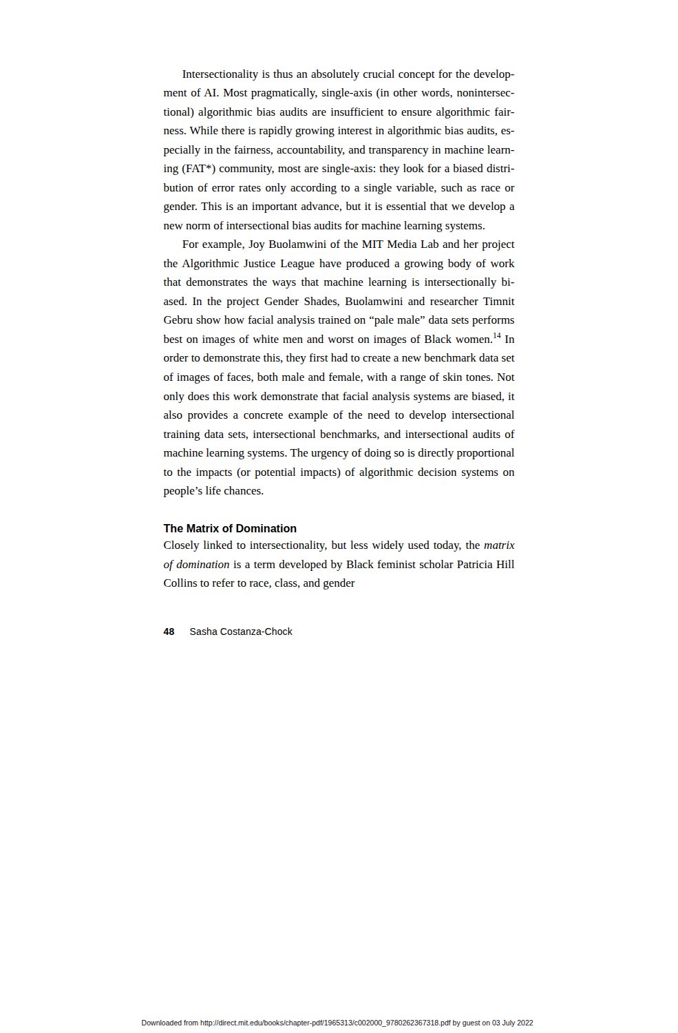Intersectionality is thus an absolutely crucial concept for the development of AI. Most pragmatically, single-axis (in other words, nonintersectional) algorithmic bias audits are insufficient to ensure algorithmic fairness. While there is rapidly growing interest in algorithmic bias audits, especially in the fairness, accountability, and transparency in machine learning (FAT*) community, most are single-axis: they look for a biased distribution of error rates only according to a single variable, such as race or gender. This is an important advance, but it is essential that we develop a new norm of intersectional bias audits for machine learning systems.
For example, Joy Buolamwini of the MIT Media Lab and her project the Algorithmic Justice League have produced a growing body of work that demonstrates the ways that machine learning is intersectionally biased. In the project Gender Shades, Buolamwini and researcher Timnit Gebru show how facial analysis trained on “pale male” data sets performs best on images of white men and worst on images of Black women.14 In order to demonstrate this, they first had to create a new benchmark data set of images of faces, both male and female, with a range of skin tones. Not only does this work demonstrate that facial analysis systems are biased, it also provides a concrete example of the need to develop intersectional training data sets, intersectional benchmarks, and intersectional audits of machine learning systems. The urgency of doing so is directly proportional to the impacts (or potential impacts) of algorithmic decision systems on people’s life chances.
The Matrix of Domination
Closely linked to intersectionality, but less widely used today, the matrix of domination is a term developed by Black feminist scholar Patricia Hill Collins to refer to race, class, and gender
48 Sasha Costanza-Chock
Downloaded from http://direct.mit.edu/books/chapter-pdf/1965313/c002000_9780262367318.pdf by guest on 03 July 2022